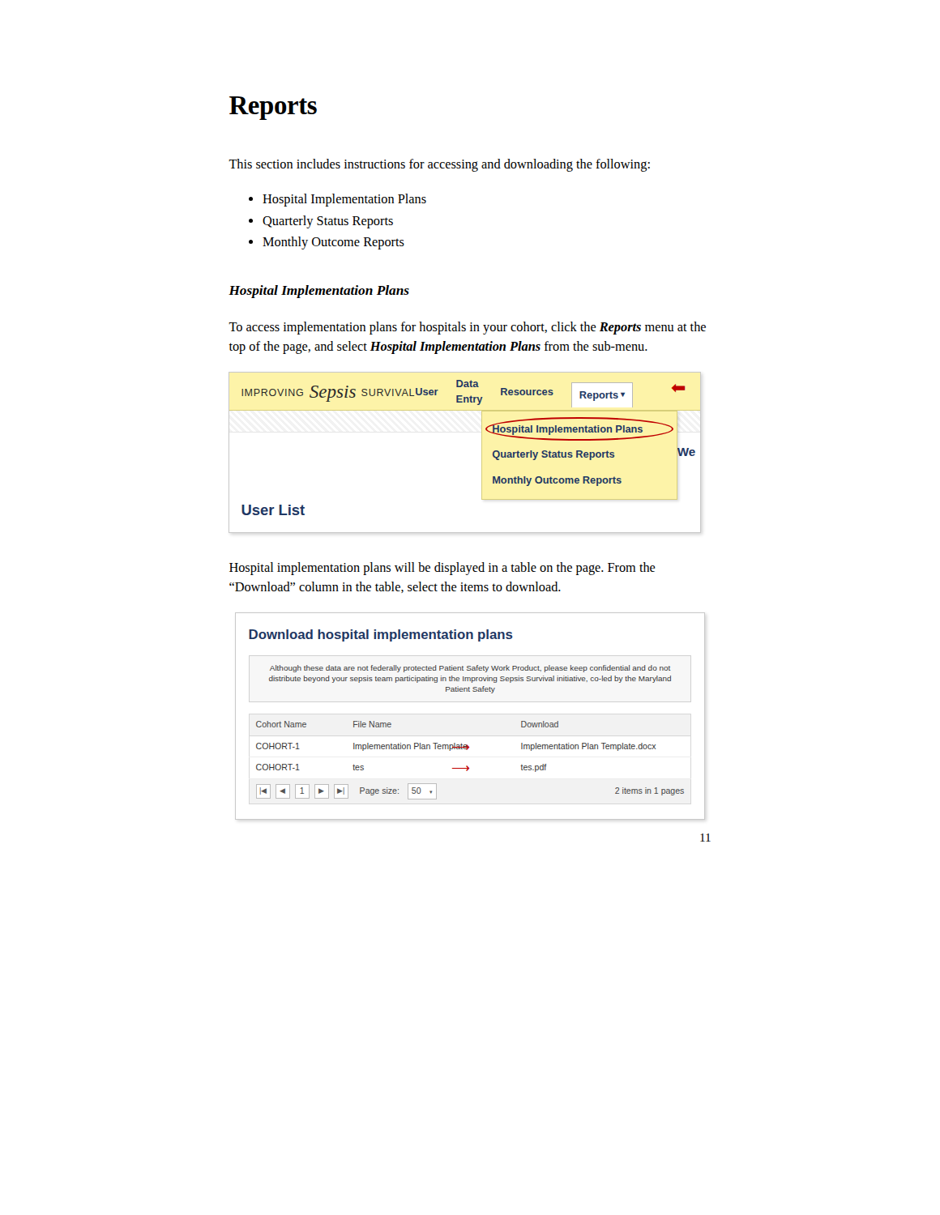Reports
This section includes instructions for accessing and downloading the following:
Hospital Implementation Plans
Quarterly Status Reports
Monthly Outcome Reports
Hospital Implementation Plans
To access implementation plans for hospitals in your cohort, click the Reports menu at the top of the page, and select Hospital Implementation Plans from the sub-menu.
IMPROVING Sepsis SURVIVAL
User Data Entry Resources Reports▾
⬅
Hospital Implementation Plans
Quarterly Status Reports
Monthly Outcome Reports
We
User List
Hospital implementation plans will be displayed in a table on the page. From the “Download” column in the table, select the items to download.
Download hospital implementation plans
Although these data are not federally protected Patient Safety Work Product, please keep confidential and do not distribute beyond your sepsis team participating in the Improving Sepsis Survival initiative, co-led by the Maryland Patient Safety
| Cohort Name | File Name | Download |
| --- | --- | --- |
| COHORT-1 | Implementation Plan Template | ⟶ Implementation Plan Template.docx |
| COHORT-1 | tes | ⟶ tes.pdf |
|◀ ◀ 1 ▶ ▶| Page size: 50 ▾ 2 items in 1 pages
11